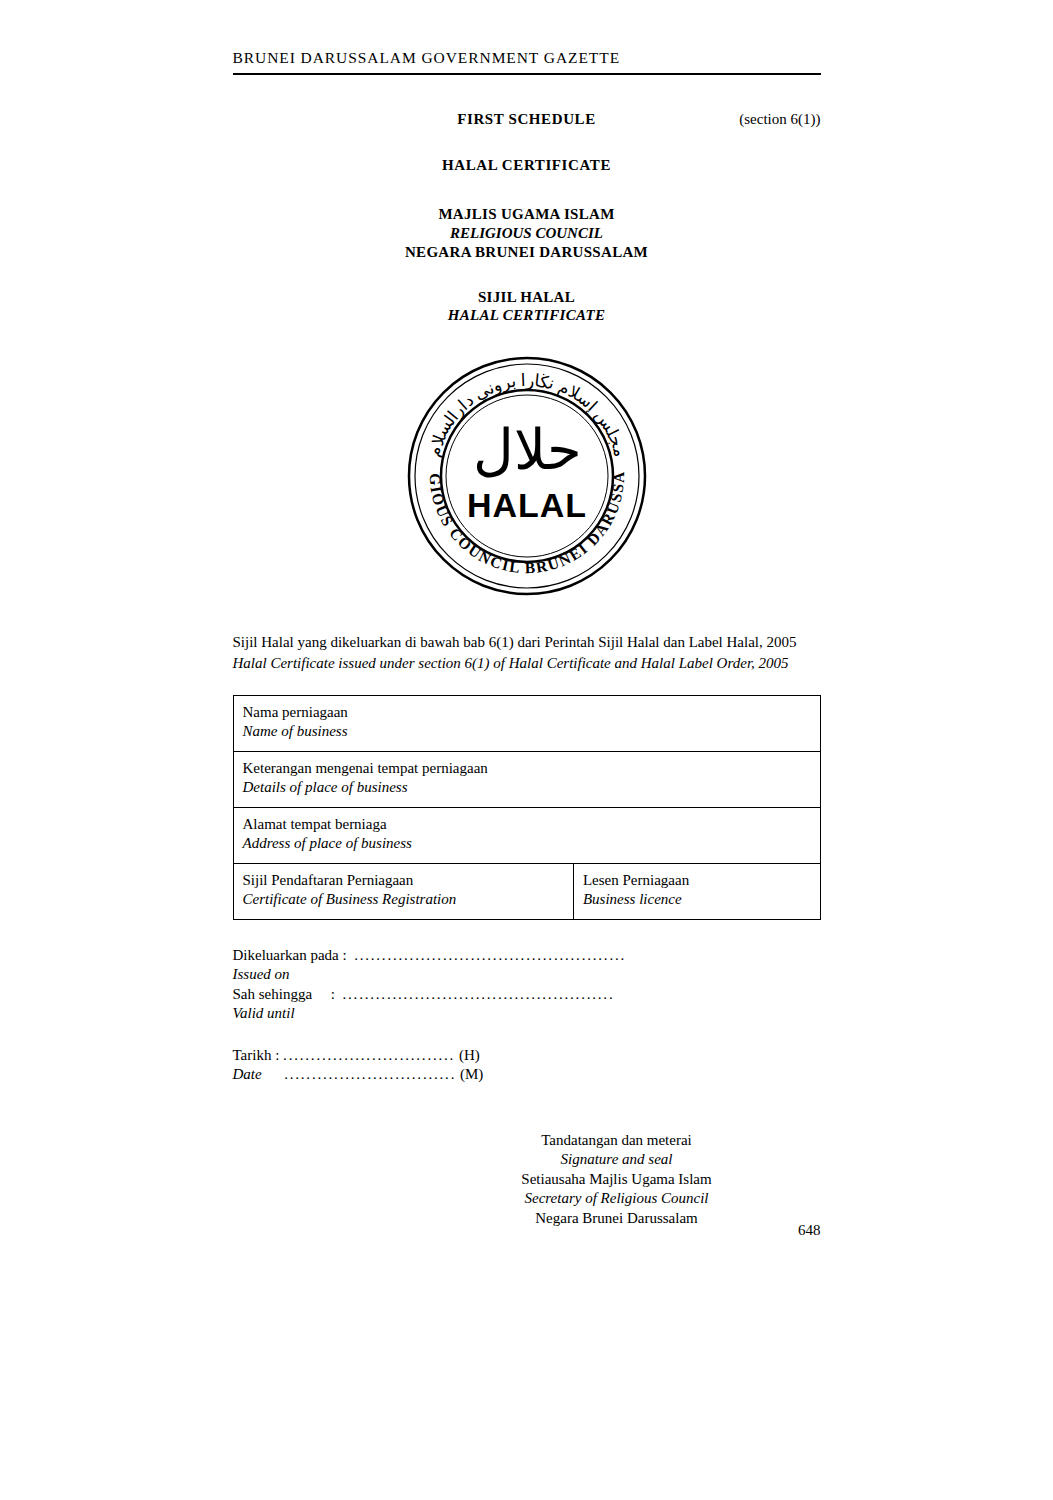Brunei Darussalam Government Gazette
FIRST SCHEDULE (section 6(1))
HALAL CERTIFICATE
MAJLIS UGAMA ISLAM
RELIGIOUS COUNCIL
NEGARA BRUNEI DARUSSALAM
SIJIL HALAL
HALAL CERTIFICATE
مجلس إسلام نڬارا بروني دارالسلام RELIGIOUS COUNCIL BRUNEI DARUSSALAM حلال HALAL
Sijil Halal yang dikeluarkan di bawah bab 6(1) dari Perintah Sijil Halal dan Label Halal, 2005
Halal Certificate issued under section 6(1) of Halal Certificate and Halal Label Order, 2005
| Nama perniagaan Name of business |
| Keterangan mengenai tempat perniagaan Details of place of business |
| Alamat tempat berniaga Address of place of business |
| Sijil Pendaftaran Perniagaan Certificate of Business Registration | Lesen Perniagaan Business licence |
Dikeluarkan pada : .................................................
Issued on
Sah sehingga : .................................................
Valid until
Tarikh : ............................... (H)
Date ............................... (M)
Tandatangan dan meterai
Signature and seal
Setiausaha Majlis Ugama Islam
Secretary of Religious Council
Negara Brunei Darussalam
648